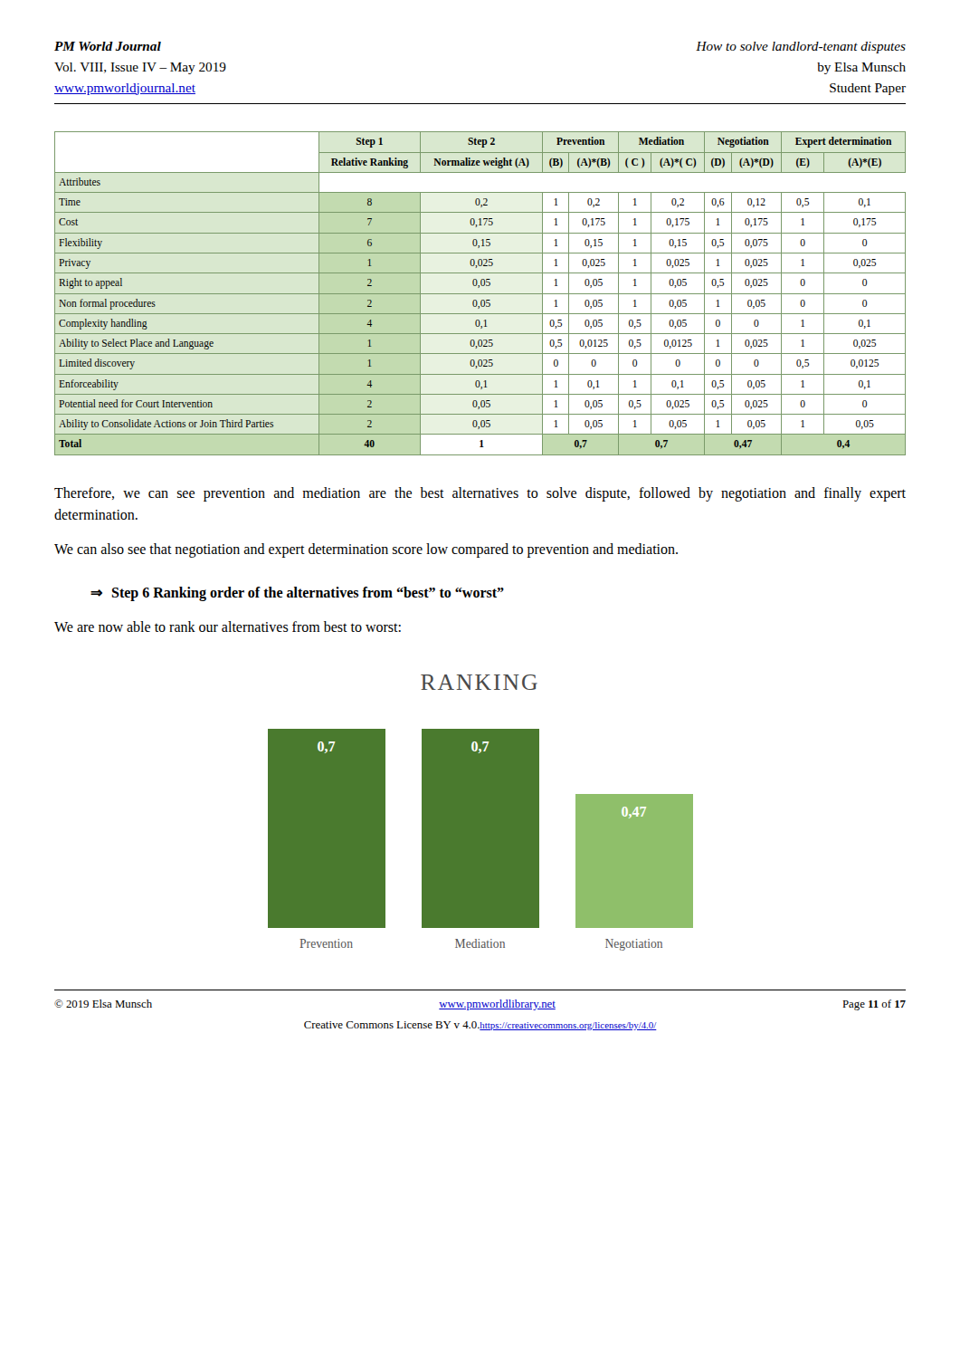PM World Journal
Vol. VIII, Issue IV – May 2019
www.pmworldjournal.net
How to solve landlord-tenant disputes
by Elsa Munsch
Student Paper
| | Step 1 | Step 2 | Prevention | Mediation | Negotiation | Expert determination |
| --- | --- | --- | --- | --- | --- | --- |
| Relative Ranking | Normalize weight (A) | (B) | (A)*(B) | ( C ) | (A)*( C) | (D) | (A)*(D) | (E) | (A)*(E) |
| Attributes | |
| Time | 8 | 0,2 | 1 | 0,2 | 1 | 0,2 | 0,6 | 0,12 | 0,5 | 0,1 |
| Cost | 7 | 0,175 | 1 | 0,175 | 1 | 0,175 | 1 | 0,175 | 1 | 0,175 |
| Flexibility | 6 | 0,15 | 1 | 0,15 | 1 | 0,15 | 0,5 | 0,075 | 0 | 0 |
| Privacy | 1 | 0,025 | 1 | 0,025 | 1 | 0,025 | 1 | 0,025 | 1 | 0,025 |
| Right to appeal | 2 | 0,05 | 1 | 0,05 | 1 | 0,05 | 0,5 | 0,025 | 0 | 0 |
| Non formal procedures | 2 | 0,05 | 1 | 0,05 | 1 | 0,05 | 1 | 0,05 | 0 | 0 |
| Complexity handling | 4 | 0,1 | 0,5 | 0,05 | 0,5 | 0,05 | 0 | 0 | 1 | 0,1 |
| Ability to Select Place and Language | 1 | 0,025 | 0,5 | 0,0125 | 0,5 | 0,0125 | 1 | 0,025 | 1 | 0,025 |
| Limited discovery | 1 | 0,025 | 0 | 0 | 0 | 0 | 0 | 0 | 0,5 | 0,0125 |
| Enforceability | 4 | 0,1 | 1 | 0,1 | 1 | 0,1 | 0,5 | 0,05 | 1 | 0,1 |
| Potential need for Court Intervention | 2 | 0,05 | 1 | 0,05 | 0,5 | 0,025 | 0,5 | 0,025 | 0 | 0 |
| Ability to Consolidate Actions or Join Third Parties | 2 | 0,05 | 1 | 0,05 | 1 | 0,05 | 1 | 0,05 | 1 | 0,05 |
| Total | 40 | 1 | 0,7 | 0,7 | 0,47 | 0,4 |
Therefore, we can see prevention and mediation are the best alternatives to solve dispute, followed by negotiation and finally expert determination.
We can also see that negotiation and expert determination score low compared to prevention and mediation.
Step 6 Ranking order of the alternatives from “best” to “worst”
We are now able to rank our alternatives from best to worst:
RANKING
0,7
Prevention
0,7
Mediation
0,47
Negotiation
© 2019 Elsa Munsch
www.pmworldlibrary.net
Page 11 of 17
Creative Commons License BY v 4.0.https://creativecommons.org/licenses/by/4.0/